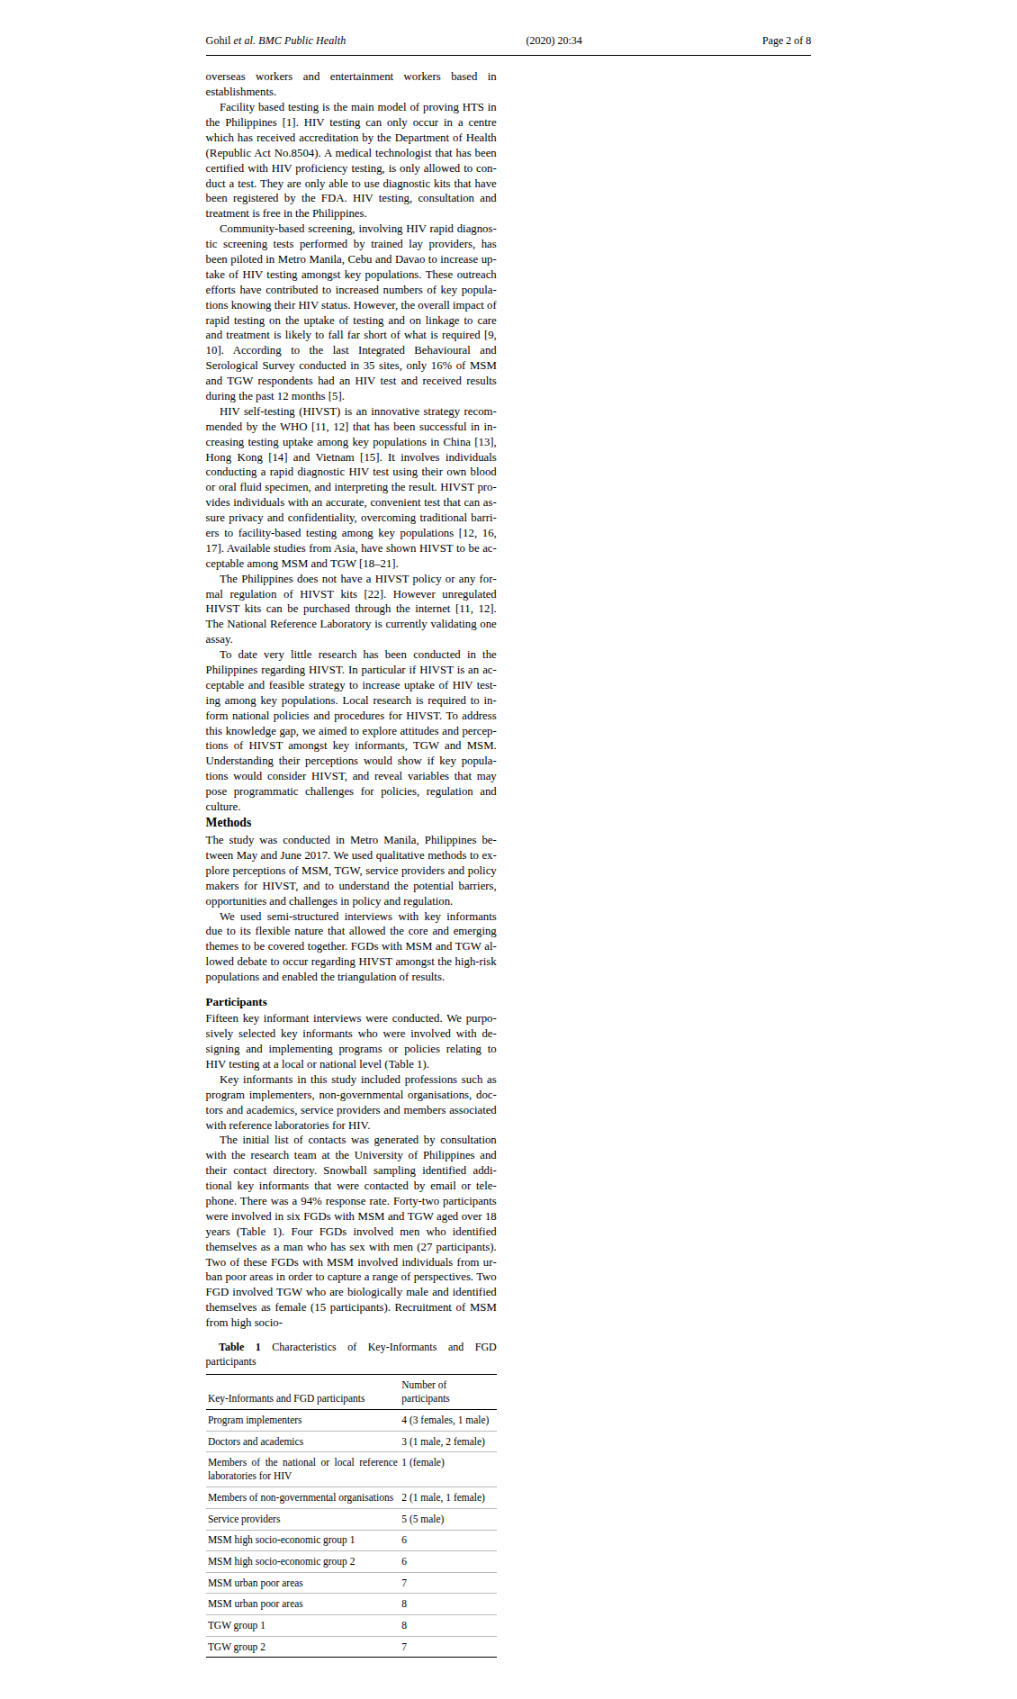Gohil et al. BMC Public Health
(2020) 20:34
Page 2 of 8
overseas workers and entertainment workers based in establishments.
Facility based testing is the main model of proving HTS in the Philippines [1]. HIV testing can only occur in a centre which has received accreditation by the Department of Health (Republic Act No.8504). A medical technologist that has been certified with HIV proficiency testing, is only allowed to conduct a test. They are only able to use diagnostic kits that have been registered by the FDA. HIV testing, consultation and treatment is free in the Philippines.
Community-based screening, involving HIV rapid diagnostic screening tests performed by trained lay providers, has been piloted in Metro Manila, Cebu and Davao to increase uptake of HIV testing amongst key populations. These outreach efforts have contributed to increased numbers of key populations knowing their HIV status. However, the overall impact of rapid testing on the uptake of testing and on linkage to care and treatment is likely to fall far short of what is required [9, 10]. According to the last Integrated Behavioural and Serological Survey conducted in 35 sites, only 16% of MSM and TGW respondents had an HIV test and received results during the past 12 months [5].
HIV self-testing (HIVST) is an innovative strategy recommended by the WHO [11, 12] that has been successful in increasing testing uptake among key populations in China [13], Hong Kong [14] and Vietnam [15]. It involves individuals conducting a rapid diagnostic HIV test using their own blood or oral fluid specimen, and interpreting the result. HIVST provides individuals with an accurate, convenient test that can assure privacy and confidentiality, overcoming traditional barriers to facility-based testing among key populations [12, 16, 17]. Available studies from Asia, have shown HIVST to be acceptable among MSM and TGW [18–21].
The Philippines does not have a HIVST policy or any formal regulation of HIVST kits [22]. However unregulated HIVST kits can be purchased through the internet [11, 12]. The National Reference Laboratory is currently validating one assay.
To date very little research has been conducted in the Philippines regarding HIVST. In particular if HIVST is an acceptable and feasible strategy to increase uptake of HIV testing among key populations. Local research is required to inform national policies and procedures for HIVST. To address this knowledge gap, we aimed to explore attitudes and perceptions of HIVST amongst key informants, TGW and MSM. Understanding their perceptions would show if key populations would consider HIVST, and reveal variables that may pose programmatic challenges for policies, regulation and culture.
Methods
The study was conducted in Metro Manila, Philippines between May and June 2017. We used qualitative methods to explore perceptions of MSM, TGW, service providers and policy makers for HIVST, and to understand the potential barriers, opportunities and challenges in policy and regulation.
We used semi-structured interviews with key informants due to its flexible nature that allowed the core and emerging themes to be covered together. FGDs with MSM and TGW allowed debate to occur regarding HIVST amongst the high-risk populations and enabled the triangulation of results.
Participants
Fifteen key informant interviews were conducted. We purposively selected key informants who were involved with designing and implementing programs or policies relating to HIV testing at a local or national level (Table 1).
Key informants in this study included professions such as program implementers, non-governmental organisations, doctors and academics, service providers and members associated with reference laboratories for HIV.
The initial list of contacts was generated by consultation with the research team at the University of Philippines and their contact directory. Snowball sampling identified additional key informants that were contacted by email or telephone. There was a 94% response rate. Forty-two participants were involved in six FGDs with MSM and TGW aged over 18 years (Table 1). Four FGDs involved men who identified themselves as a man who has sex with men (27 participants). Two of these FGDs with MSM involved individuals from urban poor areas in order to capture a range of perspectives. Two FGD involved TGW who are biologically male and identified themselves as female (15 participants). Recruitment of MSM from high socio-
Table 1 Characteristics of Key-Informants and FGD participants
| Key-Informants and FGD participants | Number of participants |
| --- | --- |
| Program implementers | 4 (3 females, 1 male) |
| Doctors and academics | 3 (1 male, 2 female) |
| Members of the national or local reference laboratories for HIV | 1 (female) |
| Members of non-governmental organisations | 2 (1 male, 1 female) |
| Service providers | 5 (5 male) |
| MSM high socio-economic group 1 | 6 |
| MSM high socio-economic group 2 | 6 |
| MSM urban poor areas | 7 |
| MSM urban poor areas | 8 |
| TGW group 1 | 8 |
| TGW group 2 | 7 |